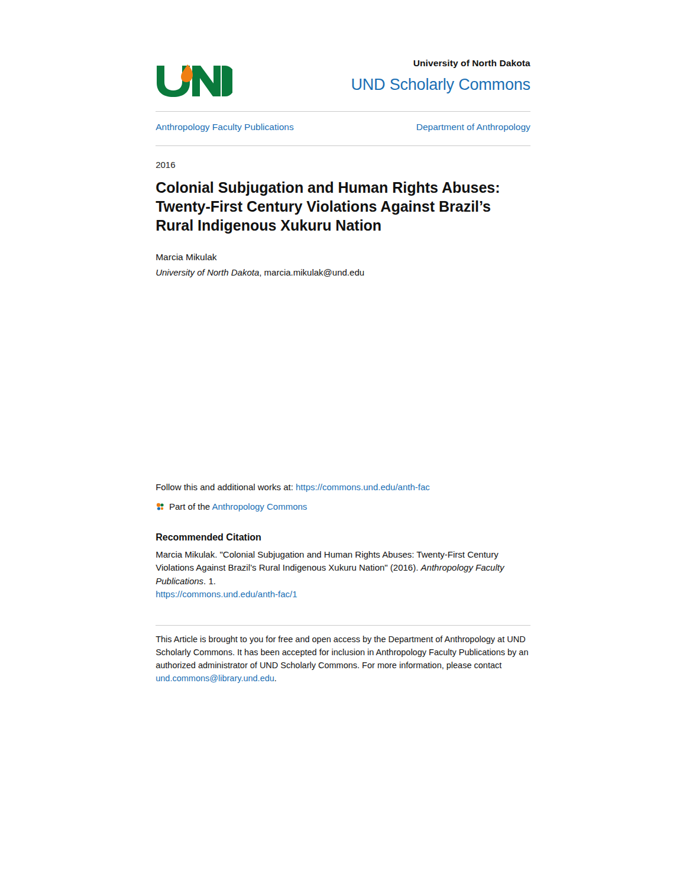University of North Dakota
UND Scholarly Commons
Anthropology Faculty Publications
Department of Anthropology
2016
Colonial Subjugation and Human Rights Abuses: Twenty-First Century Violations Against Brazil’s Rural Indigenous Xukuru Nation
Marcia Mikulak
University of North Dakota, marcia.mikulak@und.edu
Follow this and additional works at: https://commons.und.edu/anth-fac
Part of the Anthropology Commons
Recommended Citation
Marcia Mikulak. "Colonial Subjugation and Human Rights Abuses: Twenty-First Century Violations Against Brazil’s Rural Indigenous Xukuru Nation" (2016). Anthropology Faculty Publications. 1.
https://commons.und.edu/anth-fac/1
This Article is brought to you for free and open access by the Department of Anthropology at UND Scholarly Commons. It has been accepted for inclusion in Anthropology Faculty Publications by an authorized administrator of UND Scholarly Commons. For more information, please contact und.commons@library.und.edu.